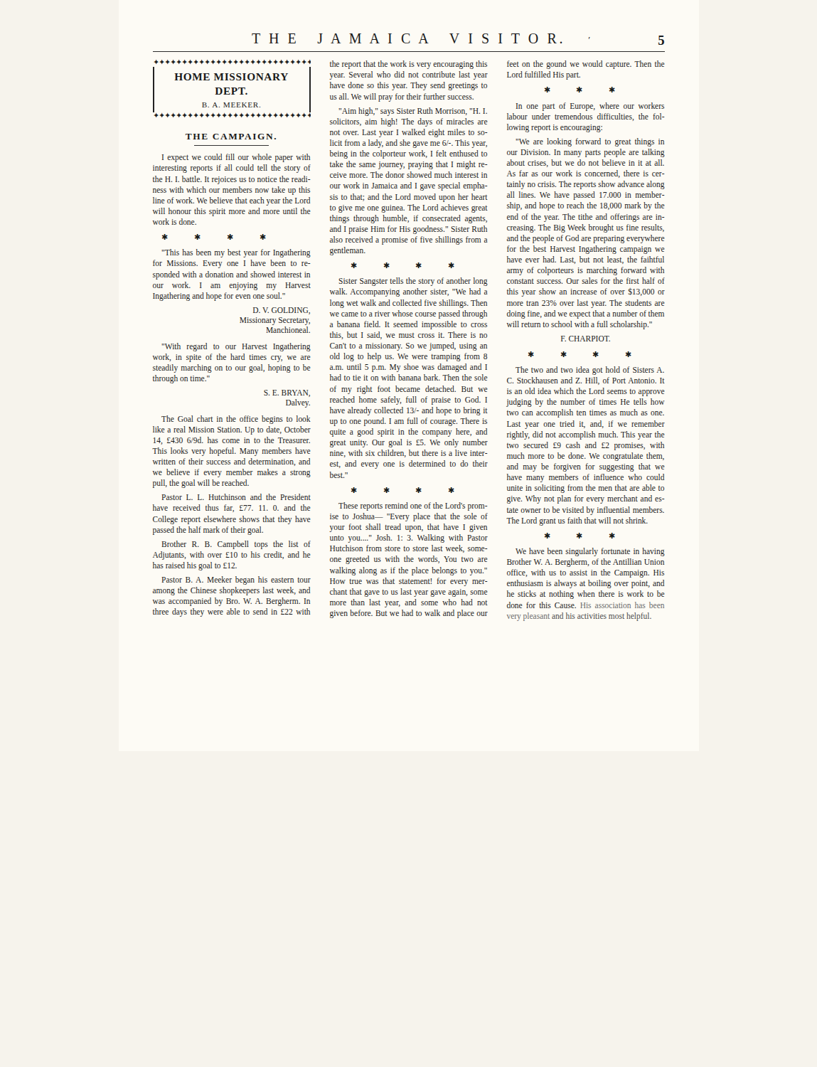T H E J A M A I C A V I S I T O R.
′
5
✦✦✦✦✦✦✦✦✦✦✦✦✦✦✦✦✦✦✦✦✦✦✦✦✦✦✦✦✦✦✦✦✦✦✦✦
HOME MISSIONARY DEPT.
B. A. MEEKER.
✦✦✦✦✦✦✦✦✦✦✦✦✦✦✦✦✦✦✦✦✦✦✦✦✦✦✦✦✦✦✦✦✦✦✦✦
THE CAMPAIGN.
I expect we could fill our whole paper with interesting reports if all could tell the story of the H. I. battle. It rejoices us to notice the readiness with which our members now take up this line of work. We believe that each year the Lord will honour this spirit more and more until the work is done.
✱ ✱ ✱ ✱
"This has been my best year for Ingathering for Missions. Every one I have been to responded with a donation and showed interest in our work. I am enjoying my Harvest Ingathering and hope for even one soul."
D. V. GOLDING, Missionary Secretary, Manchioneal.
"With regard to our Harvest Ingathering work, in spite of the hard times cry, we are steadily marching on to our goal, hoping to be through on time."
S. E. BRYAN,
Dalvey.
The Goal chart in the office begins to look like a real Mission Station. Up to date, October 14, £430 6/9d. has come in to the Treasurer. This looks very hopeful. Many members have written of their success and determination, and we believe if every member makes a strong pull, the goal will be reached.
Pastor L. L. Hutchinson and the President have received thus far, £77. 11. 0. and the College report elsewhere shows that they have passed the half mark of their goal.
Brother R. B. Campbell tops the list of Adjutants, with over £10 to his credit, and he has raised his goal to £12.
Pastor B. A. Meeker began his eastern tour among the Chinese shopkeepers last week, and was accompanied by Bro. W. A. Bergherm. In three days they were able to send in £22 with the report that the work is very encouraging this year. Several who did not contribute last year have done so this year. They send greetings to us all. We will pray for their further success.
"Aim high," says Sister Ruth Morrison, "H. I. solicitors, aim high! The days of miracles are not over. Last year I walked eight miles to solicit from a lady, and she gave me 6/-. This year, being in the colporteur work, I felt enthused to take the same journey, praying that I might receive more. The donor showed much interest in our work in Jamaica and I gave special emphasis to that; and the Lord moved upon her heart to give me one guinea. The Lord achieves great things through humble, if consecrated agents, and I praise Him for His goodness." Sister Ruth also received a promise of five shillings from a gentleman.
✱ ✱ ✱ ✱
Sister Sangster tells the story of another long walk. Accompanying another sister, "We had a long wet walk and collected five shillings. Then we came to a river whose course passed through a banana field. It seemed impossible to cross this, but I said, we must cross it. There is no Can't to a missionary. So we jumped, using an old log to help us. We were tramping from 8 a.m. until 5 p.m. My shoe was damaged and I had to tie it on with banana bark. Then the sole of my right foot became detached. But we reached home safely, full of praise to God. I have already collected 13/- and hope to bring it up to one pound. I am full of courage. There is quite a good spirit in the company here, and great unity. Our goal is £5. We only number nine, with six children, but there is a live interest, and every one is determined to do their best."
✱ ✱ ✱ ✱
These reports remind one of the Lord's promise to Joshua— "Every place that the sole of your foot shall tread upon, that have I given unto you...." Josh. 1: 3. Walking with Pastor Hutchison from store to store last week, someone greeted us with the words, You two are walking along as if the place belongs to you." How true was that statement! for every merchant that gave to us last year gave again, some more than last year, and some who had not given before. But we had to walk and place our feet on the gound we would capture. Then the Lord fulfilled His part.
✱ ✱ ✱
In one part of Europe, where our workers labour under tremendous difficulties, the following report is encouraging:
"We are looking forward to great things in our Division. In many parts people are talking about crises, but we do not believe in it at all. As far as our work is concerned, there is certainly no crisis. The reports show advance along all lines. We have passed 17.000 in membership, and hope to reach the 18,000 mark by the end of the year. The tithe and offerings are increasing. The Big Week brought us fine results, and the people of God are preparing everywhere for the best Harvest Ingathering campaign we have ever had. Last, but not least, the faihtful army of colporteurs is marching forward with constant success. Our sales for the first half of this year show an increase of over $13,000 or more tran 23% over last year. The students are doing fine, and we expect that a number of them will return to school with a full scholarship."
F. CHARPIOT.
✱ ✱ ✱ ✱
The two and two idea got hold of Sisters A. C. Stockhausen and Z. Hill, of Port Antonio. It is an old idea which the Lord seems to approve judging by the number of times He tells how two can accomplish ten times as much as one. Last year one tried it, and, if we remember rightly, did not accomplish much. This year the two secured £9 cash and £2 promises, with much more to be done. We congratulate them, and may be forgiven for suggesting that we have many members of influence who could unite in soliciting from the men that are able to give. Why not plan for every merchant and estate owner to be visited by influential members. The Lord grant us faith that will not shrink.
✱ ✱ ✱
We have been singularly fortunate in having Brother W. A. Bergherm, of the Antillian Union office, with us to assist in the Campaign. His enthusiasm is always at boiling over point, and he sticks at nothing when there is work to be done for this Cause. His association has been very pleasant and his activities most helpful.